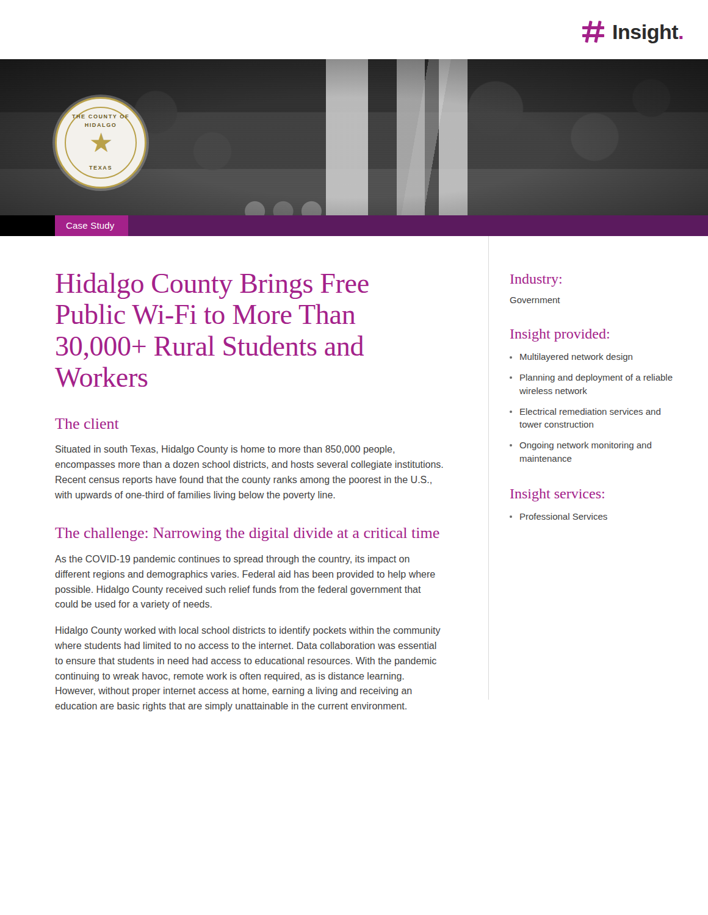Insight
The County of Hidalgo Texas
Case Study
Hidalgo County Brings Free Public Wi-Fi to More Than 30,000+ Rural Students and Workers
The client
Situated in south Texas, Hidalgo County is home to more than 850,000 people, encompasses more than a dozen school districts, and hosts several collegiate institutions. Recent census reports have found that the county ranks among the poorest in the U.S., with upwards of one-third of families living below the poverty line.
The challenge: Narrowing the digital divide at a critical time
As the COVID-19 pandemic continues to spread through the country, its impact on different regions and demographics varies. Federal aid has been provided to help where possible. Hidalgo County received such relief funds from the federal government that could be used for a variety of needs.
Hidalgo County worked with local school districts to identify pockets within the community where students had limited to no access to the internet. Data collaboration was essential to ensure that students in need had access to educational resources. With the pandemic continuing to wreak havoc, remote work is often required, as is distance learning. However, without proper internet access at home, earning a living and receiving an education are basic rights that are simply unattainable in the current environment.
Industry:
Government
Insight provided:
Multilayered network design
Planning and deployment of a reliable wireless network
Electrical remediation services and tower construction
Ongoing network monitoring and maintenance
Insight services:
Professional Services